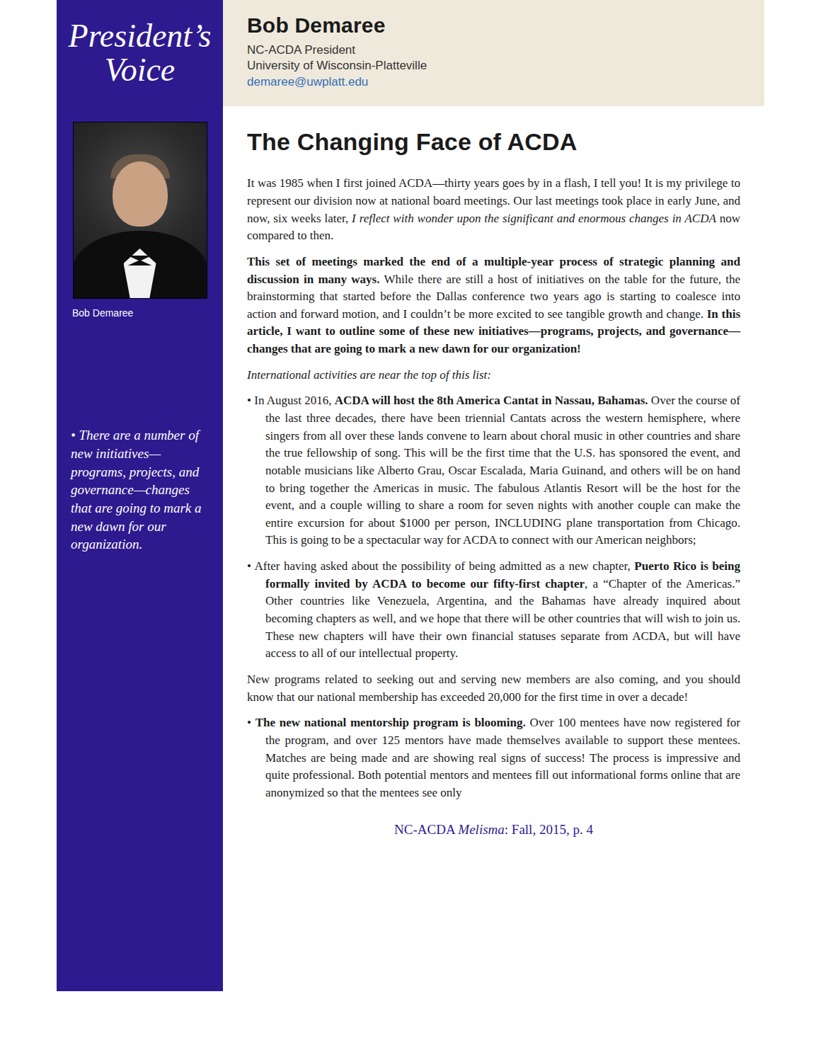President’s
Voice
Bob Demaree
NC-ACDA President
University of Wisconsin-Platteville
demaree@uwplatt.edu
Bob Demaree
• There are a number of new initiatives—programs, projects, and governance—changes that are going to mark a new dawn for our organization.
The Changing Face of ACDA
It was 1985 when I first joined ACDA—thirty years goes by in a flash, I tell you! It is my privilege to represent our division now at national board meetings. Our last meetings took place in early June, and now, six weeks later, I reflect with wonder upon the significant and enormous changes in ACDA now compared to then.
This set of meetings marked the end of a multiple-year process of strategic planning and discussion in many ways. While there are still a host of initiatives on the table for the future, the brainstorming that started before the Dallas conference two years ago is starting to coalesce into action and forward motion, and I couldn’t be more excited to see tangible growth and change. In this article, I want to outline some of these new initiatives—programs, projects, and governance—changes that are going to mark a new dawn for our organization!
International activities are near the top of this list:
• In August 2016, ACDA will host the 8th America Cantat in Nassau, Bahamas. Over the course of the last three decades, there have been triennial Cantats across the western hemisphere, where singers from all over these lands convene to learn about choral music in other countries and share the true fellowship of song. This will be the first time that the U.S. has sponsored the event, and notable musicians like Alberto Grau, Oscar Escalada, Maria Guinand, and others will be on hand to bring together the Americas in music. The fabulous Atlantis Resort will be the host for the event, and a couple willing to share a room for seven nights with another couple can make the entire excursion for about $1000 per person, INCLUDING plane transportation from Chicago. This is going to be a spectacular way for ACDA to connect with our American neighbors;
• After having asked about the possibility of being admitted as a new chapter, Puerto Rico is being formally invited by ACDA to become our fifty-first chapter, a “Chapter of the Americas.” Other countries like Venezuela, Argentina, and the Bahamas have already inquired about becoming chapters as well, and we hope that there will be other countries that will wish to join us. These new chapters will have their own financial statuses separate from ACDA, but will have access to all of our intellectual property.
New programs related to seeking out and serving new members are also coming, and you should know that our national membership has exceeded 20,000 for the first time in over a decade!
• The new national mentorship program is blooming. Over 100 mentees have now registered for the program, and over 125 mentors have made themselves available to support these mentees. Matches are being made and are showing real signs of success! The process is impressive and quite professional. Both potential mentors and mentees fill out informational forms online that are anonymized so that the mentees see only
NC-ACDA Melisma: Fall, 2015, p. 4